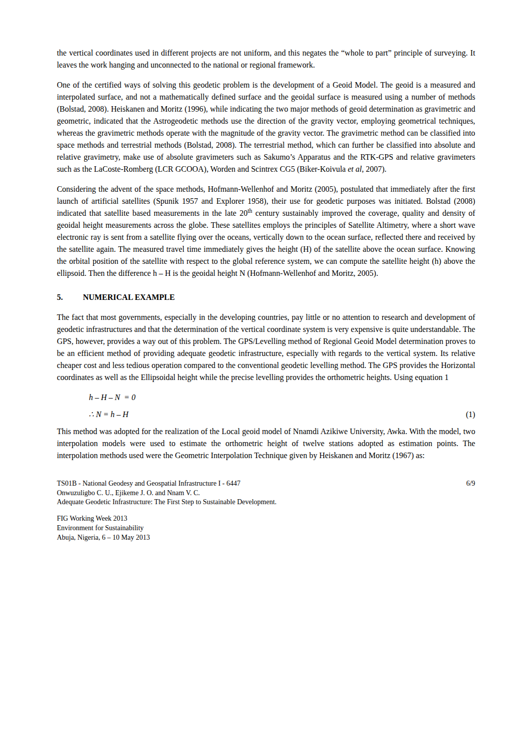the vertical coordinates used in different projects are not uniform, and this negates the “whole to part” principle of surveying. It leaves the work hanging and unconnected to the national or regional framework.
One of the certified ways of solving this geodetic problem is the development of a Geoid Model. The geoid is a measured and interpolated surface, and not a mathematically defined surface and the geoidal surface is measured using a number of methods (Bolstad, 2008). Heiskanen and Moritz (1996), while indicating the two major methods of geoid determination as gravimetric and geometric, indicated that the Astrogeodetic methods use the direction of the gravity vector, employing geometrical techniques, whereas the gravimetric methods operate with the magnitude of the gravity vector. The gravimetric method can be classified into space methods and terrestrial methods (Bolstad, 2008). The terrestrial method, which can further be classified into absolute and relative gravimetry, make use of absolute gravimeters such as Sakumo’s Apparatus and the RTK-GPS and relative gravimeters such as the LaCoste-Romberg (LCR GCOOA), Worden and Scintrex CG5 (Biker-Koivula et al, 2007).
Considering the advent of the space methods, Hofmann-Wellenhof and Moritz (2005), postulated that immediately after the first launch of artificial satellites (Spunik 1957 and Explorer 1958), their use for geodetic purposes was initiated. Bolstad (2008) indicated that satellite based measurements in the late 20th century sustainably improved the coverage, quality and density of geoidal height measurements across the globe. These satellites employs the principles of Satellite Altimetry, where a short wave electronic ray is sent from a satellite flying over the oceans, vertically down to the ocean surface, reflected there and received by the satellite again. The measured travel time immediately gives the height (H) of the satellite above the ocean surface. Knowing the orbital position of the satellite with respect to the global reference system, we can compute the satellite height (h) above the ellipsoid. Then the difference h – H is the geoidal height N (Hofmann-Wellenhof and Moritz, 2005).
5. NUMERICAL EXAMPLE
The fact that most governments, especially in the developing countries, pay little or no attention to research and development of geodetic infrastructures and that the determination of the vertical coordinate system is very expensive is quite understandable. The GPS, however, provides a way out of this problem. The GPS/Levelling method of Regional Geoid Model determination proves to be an efficient method of providing adequate geodetic infrastructure, especially with regards to the vertical system. Its relative cheaper cost and less tedious operation compared to the conventional geodetic levelling method. The GPS provides the Horizontal coordinates as well as the Ellipsoidal height while the precise levelling provides the orthometric heights. Using equation 1
h – H – N = 0
∴ N = h – H (1)
This method was adopted for the realization of the Local geoid model of Nnamdi Azikiwe University, Awka. With the model, two interpolation models were used to estimate the orthometric height of twelve stations adopted as estimation points. The interpolation methods used were the Geometric Interpolation Technique given by Heiskanen and Moritz (1967) as:
TS01B - National Geodesy and Geospatial Infrastructure I - 6447
Onwuzuligbo C. U., Ejikeme J. O. and Nnam V. C.
Adequate Geodetic Infrastructure: The First Step to Sustainable Development.
6/9
FIG Working Week 2013
Environment for Sustainability
Abuja, Nigeria, 6 – 10 May 2013